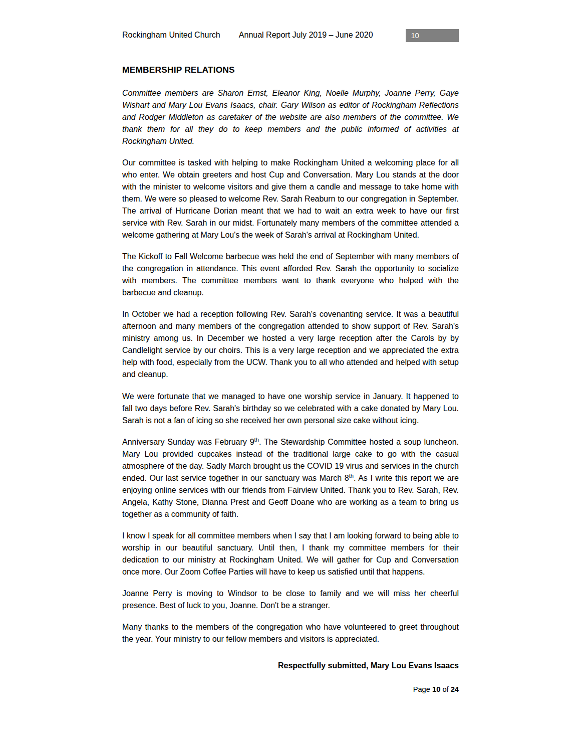Rockingham United Church Annual Report July 2019 – June 2020
10
MEMBERSHIP RELATIONS
Committee members are Sharon Ernst, Eleanor King, Noelle Murphy, Joanne Perry, Gaye Wishart and Mary Lou Evans Isaacs, chair. Gary Wilson as editor of Rockingham Reflections and Rodger Middleton as caretaker of the website are also members of the committee. We thank them for all they do to keep members and the public informed of activities at Rockingham United.
Our committee is tasked with helping to make Rockingham United a welcoming place for all who enter. We obtain greeters and host Cup and Conversation. Mary Lou stands at the door with the minister to welcome visitors and give them a candle and message to take home with them. We were so pleased to welcome Rev. Sarah Reaburn to our congregation in September. The arrival of Hurricane Dorian meant that we had to wait an extra week to have our first service with Rev. Sarah in our midst. Fortunately many members of the committee attended a welcome gathering at Mary Lou's the week of Sarah's arrival at Rockingham United.
The Kickoff to Fall Welcome barbecue was held the end of September with many members of the congregation in attendance. This event afforded Rev. Sarah the opportunity to socialize with members. The committee members want to thank everyone who helped with the barbecue and cleanup.
In October we had a reception following Rev. Sarah's covenanting service. It was a beautiful afternoon and many members of the congregation attended to show support of Rev. Sarah's ministry among us. In December we hosted a very large reception after the Carols by by Candlelight service by our choirs. This is a very large reception and we appreciated the extra help with food, especially from the UCW. Thank you to all who attended and helped with setup and cleanup.
We were fortunate that we managed to have one worship service in January. It happened to fall two days before Rev. Sarah's birthday so we celebrated with a cake donated by Mary Lou. Sarah is not a fan of icing so she received her own personal size cake without icing.
Anniversary Sunday was February 9th. The Stewardship Committee hosted a soup luncheon. Mary Lou provided cupcakes instead of the traditional large cake to go with the casual atmosphere of the day. Sadly March brought us the COVID 19 virus and services in the church ended. Our last service together in our sanctuary was March 8th. As I write this report we are enjoying online services with our friends from Fairview United. Thank you to Rev. Sarah, Rev. Angela, Kathy Stone, Dianna Prest and Geoff Doane who are working as a team to bring us together as a community of faith.
I know I speak for all committee members when I say that I am looking forward to being able to worship in our beautiful sanctuary. Until then, I thank my committee members for their dedication to our ministry at Rockingham United. We will gather for Cup and Conversation once more. Our Zoom Coffee Parties will have to keep us satisfied until that happens.
Joanne Perry is moving to Windsor to be close to family and we will miss her cheerful presence. Best of luck to you, Joanne. Don't be a stranger.
Many thanks to the members of the congregation who have volunteered to greet throughout the year. Your ministry to our fellow members and visitors is appreciated.
Respectfully submitted, Mary Lou Evans Isaacs
Page 10 of 24